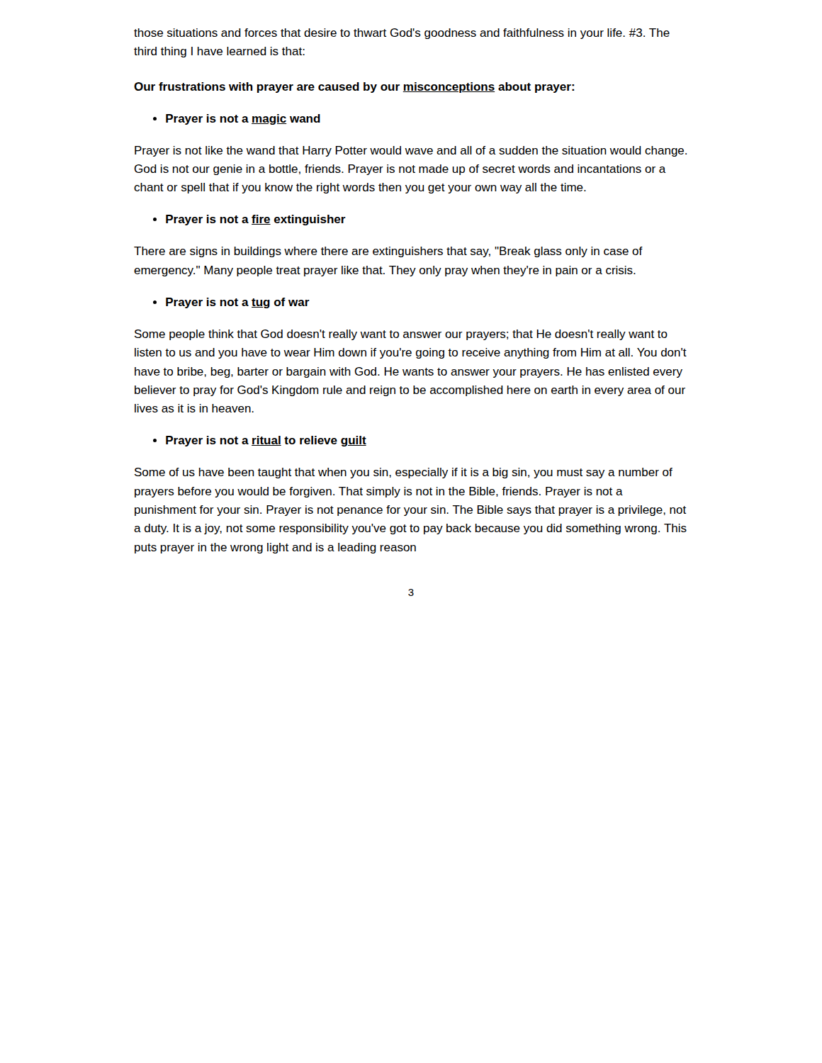those situations and forces that desire to thwart God's goodness and faithfulness in your life. #3. The third thing I have learned is that:
Our frustrations with prayer are caused by our misconceptions about prayer:
Prayer is not a magic wand
Prayer is not like the wand that Harry Potter would wave and all of a sudden the situation would change. God is not our genie in a bottle, friends. Prayer is not made up of secret words and incantations or a chant or spell that if you know the right words then you get your own way all the time.
Prayer is not a fire extinguisher
There are signs in buildings where there are extinguishers that say, "Break glass only in case of emergency." Many people treat prayer like that. They only pray when they're in pain or a crisis.
Prayer is not a tug of war
Some people think that God doesn't really want to answer our prayers; that He doesn't really want to listen to us and you have to wear Him down if you're going to receive anything from Him at all. You don't have to bribe, beg, barter or bargain with God. He wants to answer your prayers. He has enlisted every believer to pray for God's Kingdom rule and reign to be accomplished here on earth in every area of our lives as it is in heaven.
Prayer is not a ritual to relieve guilt
Some of us have been taught that when you sin, especially if it is a big sin, you must say a number of prayers before you would be forgiven. That simply is not in the Bible, friends. Prayer is not a punishment for your sin. Prayer is not penance for your sin. The Bible says that prayer is a privilege, not a duty. It is a joy, not some responsibility you've got to pay back because you did something wrong. This puts prayer in the wrong light and is a leading reason
3